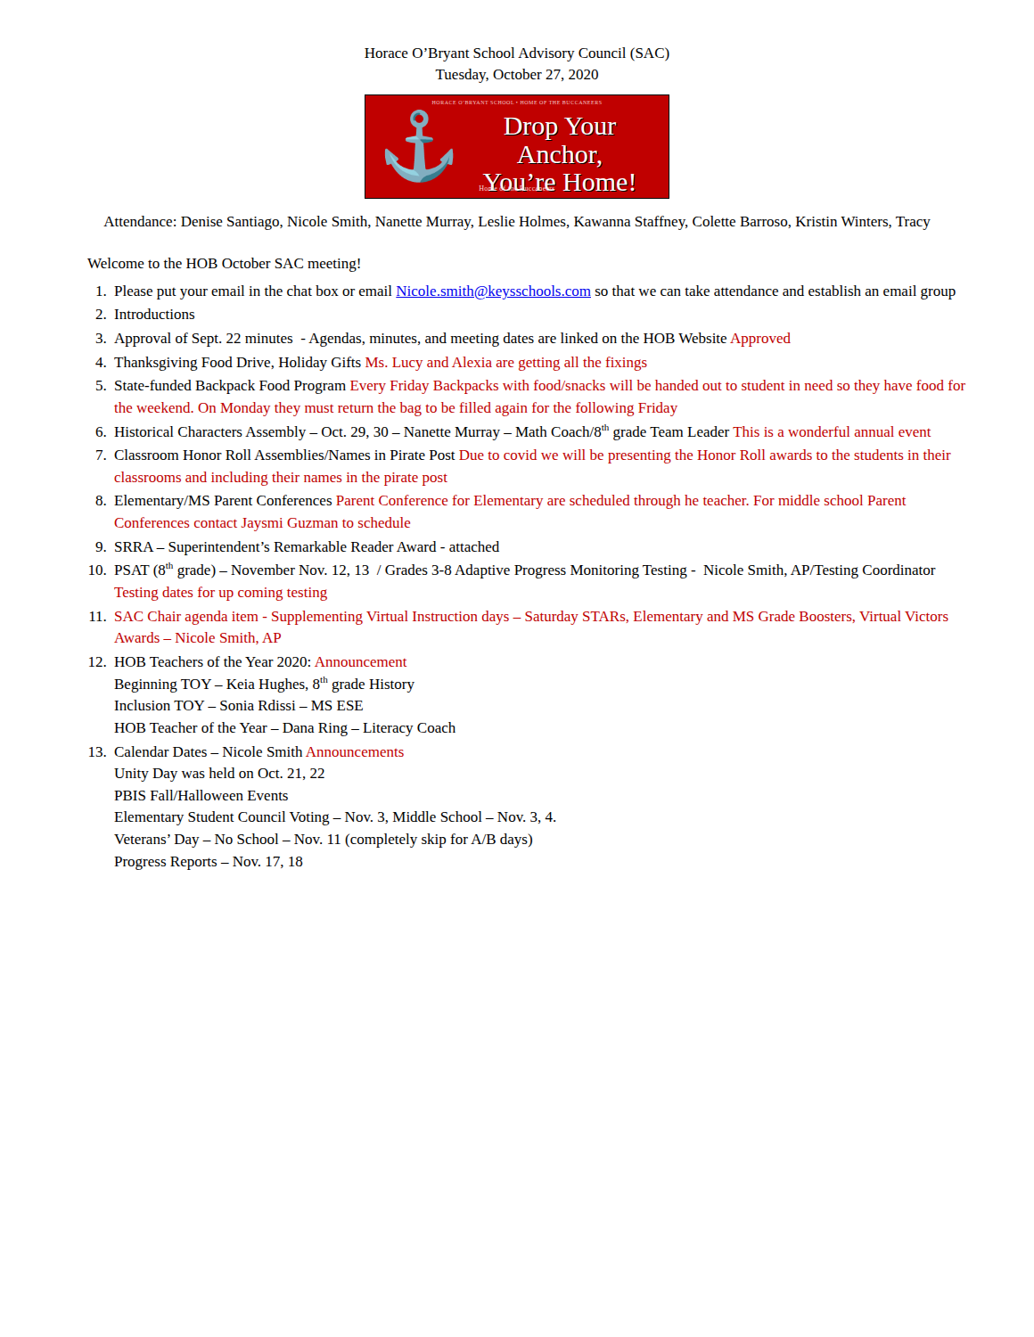Horace O’Bryant School Advisory Council (SAC)
Tuesday, October 27, 2020
HORACE O’BRYANT SCHOOL • HOME OF THE BUCCANEERS
⚓
Drop Your Anchor,
You’re Home!
Home of the Buccaneers
Attendance: Denise Santiago, Nicole Smith, Nanette Murray, Leslie Holmes, Kawanna Staffney, Colette Barroso, Kristin Winters, Tracy
Welcome to the HOB October SAC meeting!
Please put your email in the chat box or email Nicole.smith@keysschools.com so that we can take attendance and establish an email group
Introductions
Approval of Sept. 22 minutes - Agendas, minutes, and meeting dates are linked on the HOB Website Approved
Thanksgiving Food Drive, Holiday Gifts Ms. Lucy and Alexia are getting all the fixings
State-funded Backpack Food Program Every Friday Backpacks with food/snacks will be handed out to student in need so they have food for the weekend. On Monday they must return the bag to be filled again for the following Friday
Historical Characters Assembly – Oct. 29, 30 – Nanette Murray – Math Coach/8th grade Team Leader This is a wonderful annual event
Classroom Honor Roll Assemblies/Names in Pirate Post Due to covid we will be presenting the Honor Roll awards to the students in their classrooms and including their names in the pirate post
Elementary/MS Parent Conferences Parent Conference for Elementary are scheduled through he teacher. For middle school Parent Conferences contact Jaysmi Guzman to schedule
SRRA – Superintendent’s Remarkable Reader Award - attached
PSAT (8th grade) – November Nov. 12, 13 / Grades 3-8 Adaptive Progress Monitoring Testing - Nicole Smith, AP/Testing Coordinator Testing dates for up coming testing
SAC Chair agenda item - Supplementing Virtual Instruction days – Saturday STARs, Elementary and MS Grade Boosters, Virtual Victors Awards – Nicole Smith, AP
HOB Teachers of the Year 2020: Announcement Beginning TOY – Keia Hughes, 8th grade History Inclusion TOY – Sonia Rdissi – MS ESE HOB Teacher of the Year – Dana Ring – Literacy Coach
Calendar Dates – Nicole Smith Announcements Unity Day was held on Oct. 21, 22 PBIS Fall/Halloween Events Elementary Student Council Voting – Nov. 3, Middle School – Nov. 3, 4. Veterans’ Day – No School – Nov. 11 (completely skip for A/B days) Progress Reports – Nov. 17, 18